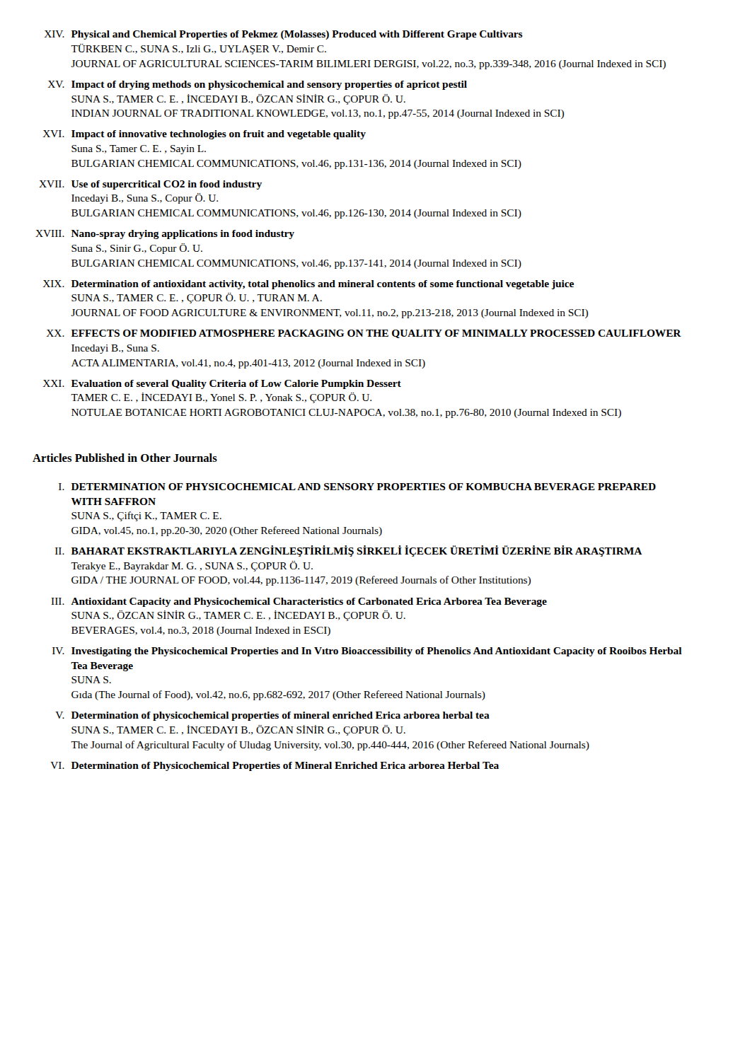Physical and Chemical Properties of Pekmez (Molasses) Produced with Different Grape Cultivars TÜRKBEN C., SUNA S., Izli G., UYLAŞER V., Demir C. JOURNAL OF AGRICULTURAL SCIENCES-TARIM BILIMLERI DERGISI, vol.22, no.3, pp.339-348, 2016 (Journal Indexed in SCI)
Impact of drying methods on physicochemical and sensory properties of apricot pestil SUNA S., TAMER C. E. , İNCEDAYI B., ÖZCAN SİNİR G., ÇOPUR Ö. U. INDIAN JOURNAL OF TRADITIONAL KNOWLEDGE, vol.13, no.1, pp.47-55, 2014 (Journal Indexed in SCI)
Impact of innovative technologies on fruit and vegetable quality Suna S., Tamer C. E. , Sayin L. BULGARIAN CHEMICAL COMMUNICATIONS, vol.46, pp.131-136, 2014 (Journal Indexed in SCI)
Use of supercritical CO2 in food industry Incedayi B., Suna S., Copur Ö. U. BULGARIAN CHEMICAL COMMUNICATIONS, vol.46, pp.126-130, 2014 (Journal Indexed in SCI)
Nano-spray drying applications in food industry Suna S., Sinir G., Copur Ö. U. BULGARIAN CHEMICAL COMMUNICATIONS, vol.46, pp.137-141, 2014 (Journal Indexed in SCI)
Determination of antioxidant activity, total phenolics and mineral contents of some functional vegetable juice SUNA S., TAMER C. E. , ÇOPUR Ö. U. , TURAN M. A. JOURNAL OF FOOD AGRICULTURE & ENVIRONMENT, vol.11, no.2, pp.213-218, 2013 (Journal Indexed in SCI)
EFFECTS OF MODIFIED ATMOSPHERE PACKAGING ON THE QUALITY OF MINIMALLY PROCESSED CAULIFLOWER Incedayi B., Suna S. ACTA ALIMENTARIA, vol.41, no.4, pp.401-413, 2012 (Journal Indexed in SCI)
Evaluation of several Quality Criteria of Low Calorie Pumpkin Dessert TAMER C. E. , İNCEDAYI B., Yonel S. P. , Yonak S., ÇOPUR Ö. U. NOTULAE BOTANICAE HORTI AGROBOTANICI CLUJ-NAPOCA, vol.38, no.1, pp.76-80, 2010 (Journal Indexed in SCI)
Articles Published in Other Journals
DETERMINATION OF PHYSICOCHEMICAL AND SENSORY PROPERTIES OF KOMBUCHA BEVERAGE PREPARED WITH SAFFRON SUNA S., Çiftçi K., TAMER C. E. GIDA, vol.45, no.1, pp.20-30, 2020 (Other Refereed National Journals)
BAHARAT EKSTRAKTLARIYLA ZENGİNLEŞTİRİLMİŞ SİRKELİ İÇECEK ÜRETİMİ ÜZERİNE BİR ARAŞTIRMA Terakye E., Bayrakdar M. G. , SUNA S., ÇOPUR Ö. U. GIDA / THE JOURNAL OF FOOD, vol.44, pp.1136-1147, 2019 (Refereed Journals of Other Institutions)
Antioxidant Capacity and Physicochemical Characteristics of Carbonated Erica Arborea Tea Beverage SUNA S., ÖZCAN SİNİR G., TAMER C. E. , İNCEDAYI B., ÇOPUR Ö. U. BEVERAGES, vol.4, no.3, 2018 (Journal Indexed in ESCI)
Investigating the Physicochemical Properties and In Vıtro Bioaccessibility of Phenolics And Antioxidant Capacity of Rooibos Herbal Tea Beverage SUNA S. Gıda (The Journal of Food), vol.42, no.6, pp.682-692, 2017 (Other Refereed National Journals)
Determination of physicochemical properties of mineral enriched Erica arborea herbal tea SUNA S., TAMER C. E. , İNCEDAYI B., ÖZCAN SİNİR G., ÇOPUR Ö. U. The Journal of Agricultural Faculty of Uludag University, vol.30, pp.440-444, 2016 (Other Refereed National Journals)
Determination of Physicochemical Properties of Mineral Enriched Erica arborea Herbal Tea